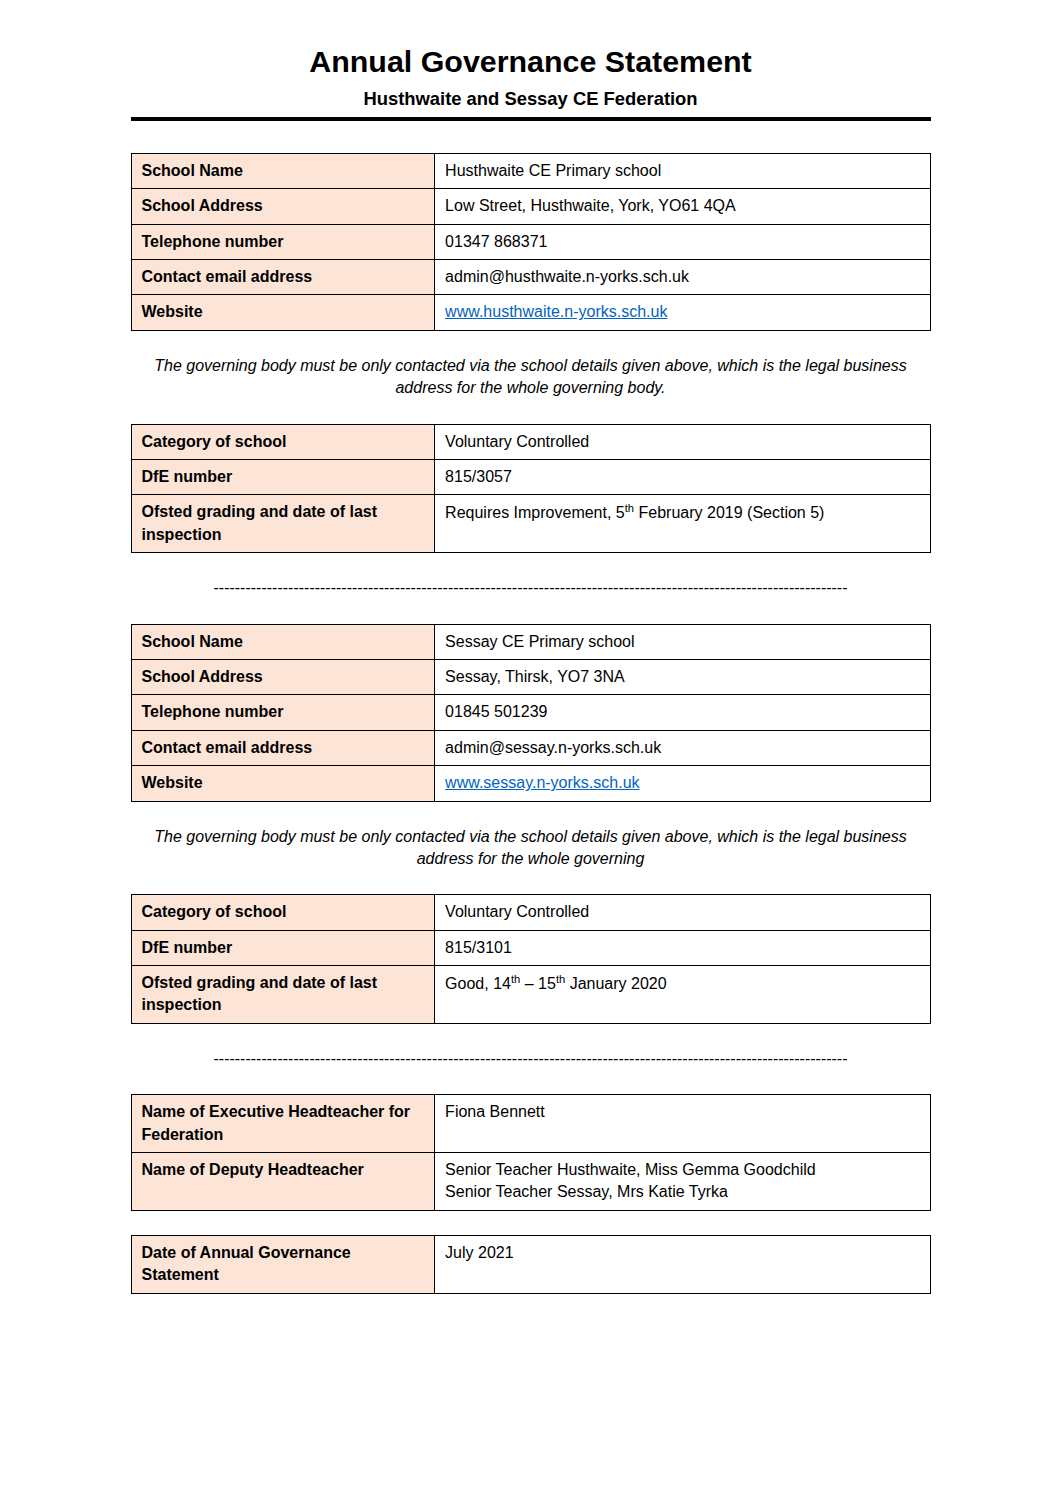Annual Governance Statement
Husthwaite and Sessay CE Federation
| School Name | Husthwaite CE Primary school |
| School Address | Low Street, Husthwaite, York, YO61 4QA |
| Telephone number | 01347 868371 |
| Contact email address | admin@husthwaite.n-yorks.sch.uk |
| Website | www.husthwaite.n-yorks.sch.uk |
The governing body must be only contacted via the school details given above, which is the legal business address for the whole governing body.
| Category of school | Voluntary Controlled |
| DfE number | 815/3057 |
| Ofsted grading and date of last inspection | Requires Improvement, 5 th February 2019 (Section 5) |
-----------------------------------------------------------------------------------------------------------------------
| School Name | Sessay CE Primary school |
| School Address | Sessay, Thirsk, YO7 3NA |
| Telephone number | 01845 501239 |
| Contact email address | admin@sessay.n-yorks.sch.uk |
| Website | www.sessay.n-yorks.sch.uk |
The governing body must be only contacted via the school details given above, which is the legal business address for the whole governing
| Category of school | Voluntary Controlled |
| DfE number | 815/3101 |
| Ofsted grading and date of last inspection | Good, 14 th – 15 th January 2020 |
-----------------------------------------------------------------------------------------------------------------------
| Name of Executive Headteacher for Federation | Fiona Bennett |
| Name of Deputy Headteacher | Senior Teacher Husthwaite, Miss Gemma Goodchild Senior Teacher Sessay, Mrs Katie Tyrka |
| Date of Annual Governance Statement | July 2021 |